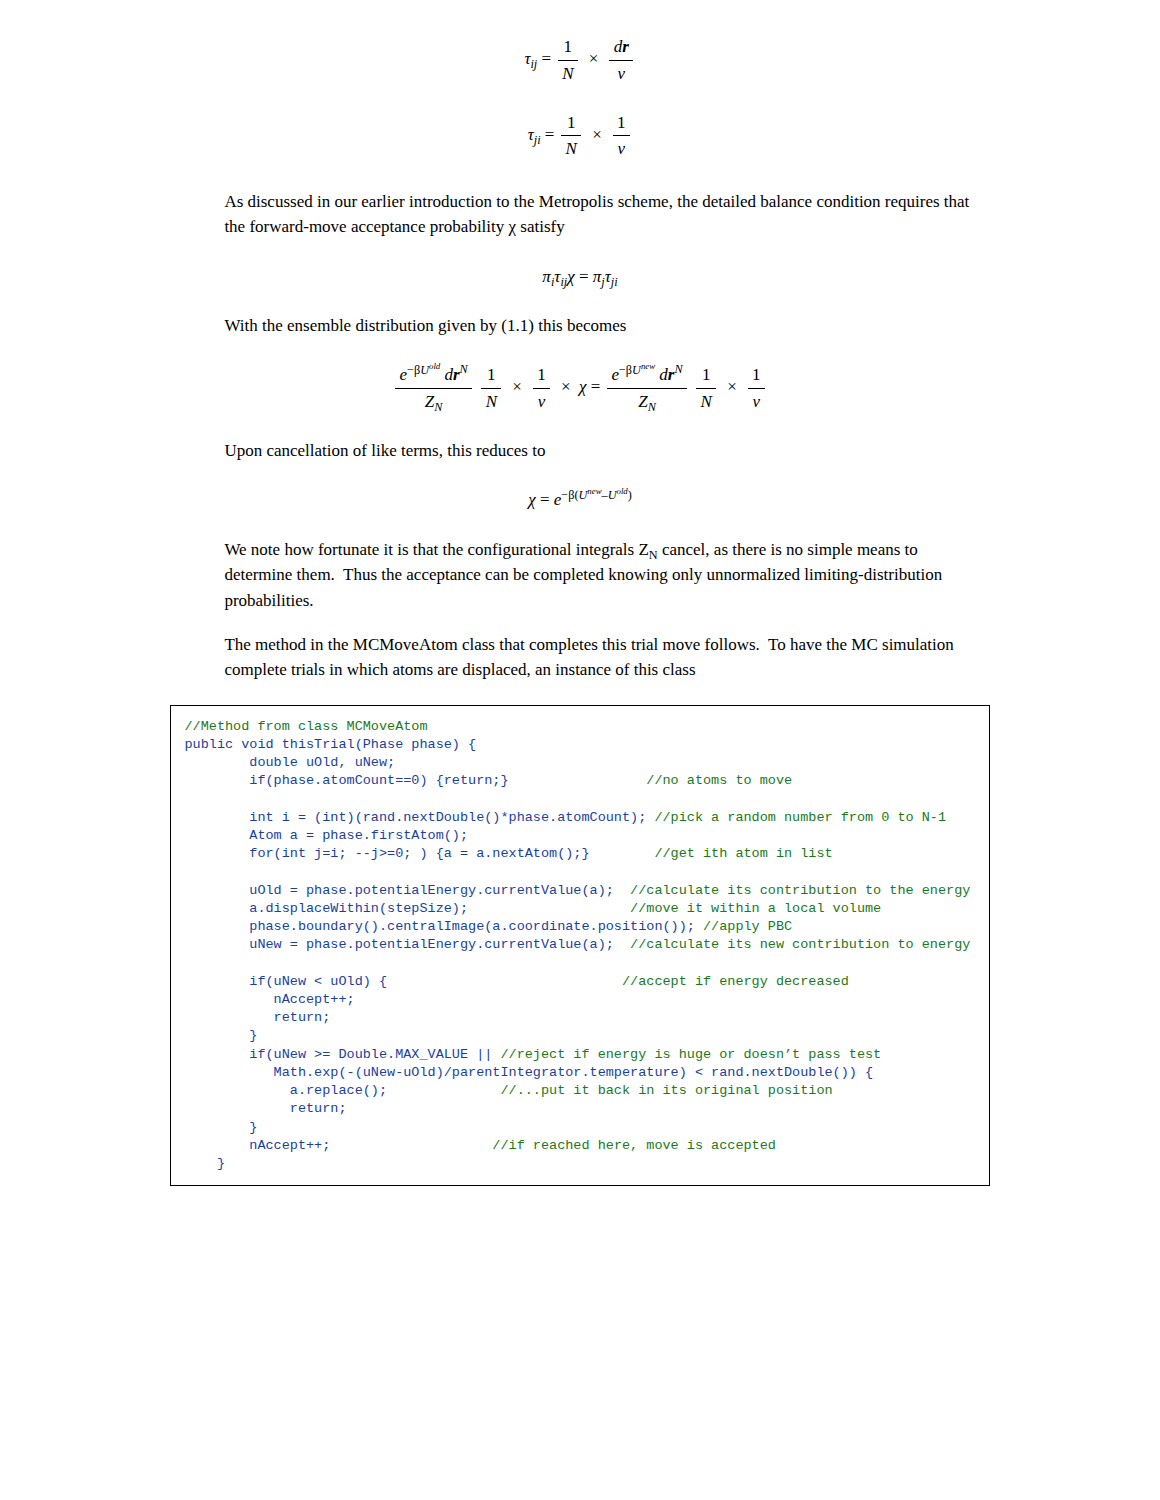τij = 1 N × dr v
τji = 1 N × 1 v
As discussed in our earlier introduction to the Metropolis scheme, the detailed balance condition requires that the forward-move acceptance probability χ satisfy
πi τij χ = πj τji
With the ensemble distribution given by (1.1) this becomes
e−βUold drN ZN 1 N × 1 v × χ = e−βUnew drN ZN 1 N × 1 v
Upon cancellation of like terms, this reduces to
χ = e−β(Unew–Uold)
We note how fortunate it is that the configurational integrals ZN cancel, as there is no simple means to determine them. Thus the acceptance can be completed knowing only unnormalized limiting-distribution probabilities.
The method in the MCMoveAtom class that completes this trial move follows. To have the MC simulation complete trials in which atoms are displaced, an instance of this class
//Method from class MCMoveAtom
public void thisTrial(Phase phase) {
        double uOld, uNew;
        if(phase.atomCount==0) {return;}                 //no atoms to move

        int i = (int)(rand.nextDouble()*phase.atomCount); //pick a random number from 0 to N-1
        Atom a = phase.firstAtom();
        for(int j=i; --j>=0; ) {a = a.nextAtom();}        //get ith atom in list

        uOld = phase.potentialEnergy.currentValue(a);  //calculate its contribution to the energy
        a.displaceWithin(stepSize);                    //move it within a local volume
        phase.boundary().centralImage(a.coordinate.position()); //apply PBC
        uNew = phase.potentialEnergy.currentValue(a);  //calculate its new contribution to energy

        if(uNew < uOld) {                             //accept if energy decreased
           nAccept++;
           return;
        }
        if(uNew >= Double.MAX_VALUE || //reject if energy is huge or doesn’t pass test
           Math.exp(-(uNew-uOld)/parentIntegrator.temperature) < rand.nextDouble()) {
             a.replace();              //...put it back in its original position
             return;
        }
        nAccept++;                    //if reached here, move is accepted
    }